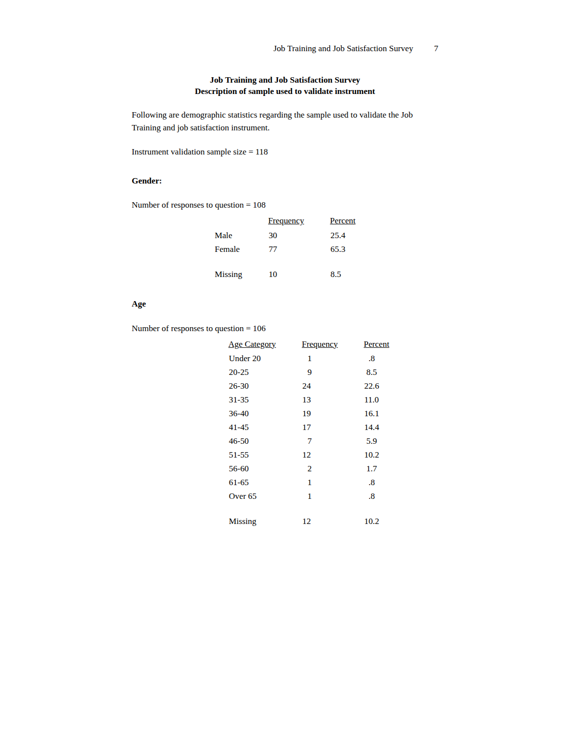Job Training and Job Satisfaction Survey 7
Job Training and Job Satisfaction Survey Description of sample used to validate instrument
Following are demographic statistics regarding the sample used to validate the Job Training and job satisfaction instrument.
Instrument validation sample size = 118
Gender:
Number of responses to question = 108
| | Frequency | Percent |
| --- | --- | --- |
| Male | 30 | 25.4 |
| Female | 77 | 65.3 |
| Missing | 10 | 8.5 |
Age
Number of responses to question = 106
| Age Category | Frequency | Percent |
| --- | --- | --- |
| Under 20 | 1 | .8 |
| 20-25 | 9 | 8.5 |
| 26-30 | 24 | 22.6 |
| 31-35 | 13 | 11.0 |
| 36-40 | 19 | 16.1 |
| 41-45 | 17 | 14.4 |
| 46-50 | 7 | 5.9 |
| 51-55 | 12 | 10.2 |
| 56-60 | 2 | 1.7 |
| 61-65 | 1 | .8 |
| Over 65 | 1 | .8 |
| Missing | 12 | 10.2 |